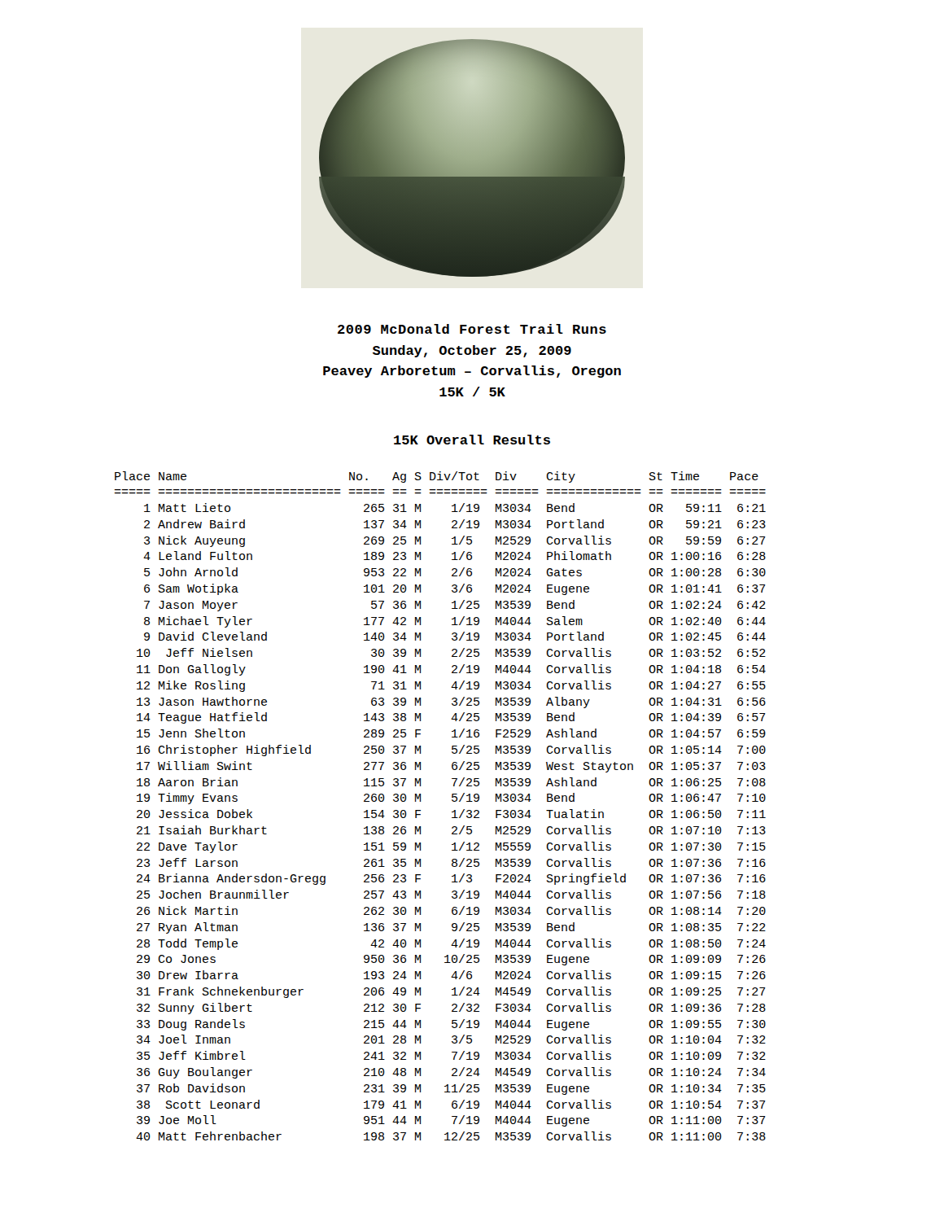2009 McDonald Forest Trail Runs
Sunday, October 25, 2009
Peavey Arboretum – Corvallis, Oregon
15K / 5K
15K Overall Results
Place Name                      No.   Ag S Div/Tot  Div    City          St Time    Pace
===== ========================= ===== == = ======== ====== ============= == ======= =====
    1 Matt Lieto                  265 31 M    1/19  M3034  Bend          OR   59:11  6:21
    2 Andrew Baird                137 34 M    2/19  M3034  Portland      OR   59:21  6:23
    3 Nick Auyeung                269 25 M    1/5   M2529  Corvallis     OR   59:59  6:27
    4 Leland Fulton               189 23 M    1/6   M2024  Philomath     OR 1:00:16  6:28
    5 John Arnold                 953 22 M    2/6   M2024  Gates         OR 1:00:28  6:30
    6 Sam Wotipka                 101 20 M    3/6   M2024  Eugene        OR 1:01:41  6:37
    7 Jason Moyer                  57 36 M    1/25  M3539  Bend          OR 1:02:24  6:42
    8 Michael Tyler               177 42 M    1/19  M4044  Salem         OR 1:02:40  6:44
    9 David Cleveland             140 34 M    3/19  M3034  Portland      OR 1:02:45  6:44
   10  Jeff Nielsen                30 39 M    2/25  M3539  Corvallis     OR 1:03:52  6:52
   11 Don Gallogly                190 41 M    2/19  M4044  Corvallis     OR 1:04:18  6:54
   12 Mike Rosling                 71 31 M    4/19  M3034  Corvallis     OR 1:04:27  6:55
   13 Jason Hawthorne              63 39 M    3/25  M3539  Albany        OR 1:04:31  6:56
   14 Teague Hatfield             143 38 M    4/25  M3539  Bend          OR 1:04:39  6:57
   15 Jenn Shelton                289 25 F    1/16  F2529  Ashland       OR 1:04:57  6:59
   16 Christopher Highfield       250 37 M    5/25  M3539  Corvallis     OR 1:05:14  7:00
   17 William Swint               277 36 M    6/25  M3539  West Stayton  OR 1:05:37  7:03
   18 Aaron Brian                 115 37 M    7/25  M3539  Ashland       OR 1:06:25  7:08
   19 Timmy Evans                 260 30 M    5/19  M3034  Bend          OR 1:06:47  7:10
   20 Jessica Dobek               154 30 F    1/32  F3034  Tualatin      OR 1:06:50  7:11
   21 Isaiah Burkhart             138 26 M    2/5   M2529  Corvallis     OR 1:07:10  7:13
   22 Dave Taylor                 151 59 M    1/12  M5559  Corvallis     OR 1:07:30  7:15
   23 Jeff Larson                 261 35 M    8/25  M3539  Corvallis     OR 1:07:36  7:16
   24 Brianna Andersdon-Gregg     256 23 F    1/3   F2024  Springfield   OR 1:07:36  7:16
   25 Jochen Braunmiller          257 43 M    3/19  M4044  Corvallis     OR 1:07:56  7:18
   26 Nick Martin                 262 30 M    6/19  M3034  Corvallis     OR 1:08:14  7:20
   27 Ryan Altman                 136 37 M    9/25  M3539  Bend          OR 1:08:35  7:22
   28 Todd Temple                  42 40 M    4/19  M4044  Corvallis     OR 1:08:50  7:24
   29 Co Jones                    950 36 M   10/25  M3539  Eugene        OR 1:09:09  7:26
   30 Drew Ibarra                 193 24 M    4/6   M2024  Corvallis     OR 1:09:15  7:26
   31 Frank Schnekenburger        206 49 M    1/24  M4549  Corvallis     OR 1:09:25  7:27
   32 Sunny Gilbert               212 30 F    2/32  F3034  Corvallis     OR 1:09:36  7:28
   33 Doug Randels                215 44 M    5/19  M4044  Eugene        OR 1:09:55  7:30
   34 Joel Inman                  201 28 M    3/5   M2529  Corvallis     OR 1:10:04  7:32
   35 Jeff Kimbrel                241 32 M    7/19  M3034  Corvallis     OR 1:10:09  7:32
   36 Guy Boulanger               210 48 M    2/24  M4549  Corvallis     OR 1:10:24  7:34
   37 Rob Davidson                231 39 M   11/25  M3539  Eugene        OR 1:10:34  7:35
   38  Scott Leonard              179 41 M    6/19  M4044  Corvallis     OR 1:10:54  7:37
   39 Joe Moll                    951 44 M    7/19  M4044  Eugene        OR 1:11:00  7:37
   40 Matt Fehrenbacher           198 37 M   12/25  M3539  Corvallis     OR 1:11:00  7:38